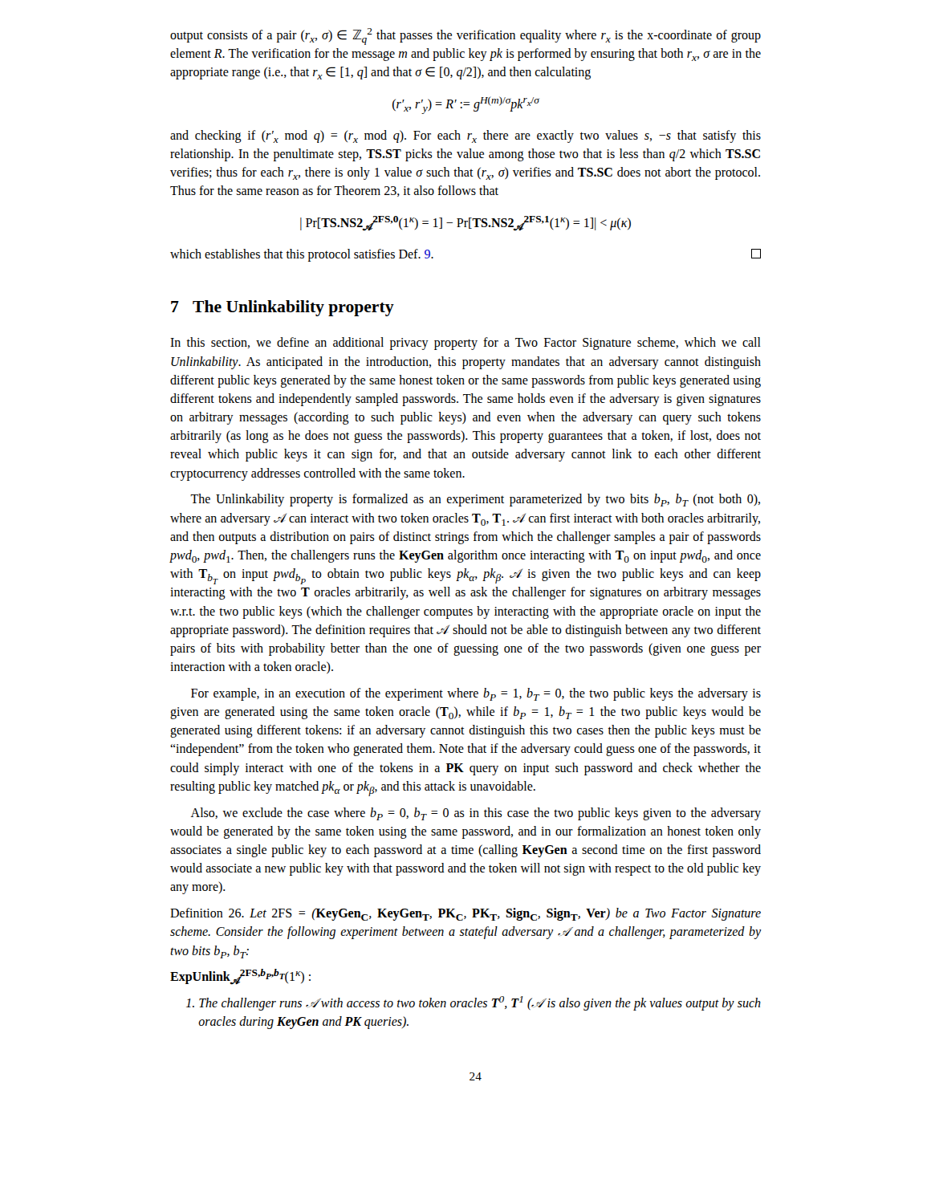output consists of a pair (rx, σ) ∈ ℤq2 that passes the verification equality where rx is the x-coordinate of group element R. The verification for the message m and public key pk is performed by ensuring that both rx, σ are in the appropriate range (i.e., that rx ∈ [1, q] and that σ ∈ [0, q/2]), and then calculating
(r′x, r′y) = R′ := gH(m)/σpkrx/σ
and checking if (r′x mod q) = (rx mod q). For each rx there are exactly two values s, −s that satisfy this relationship. In the penultimate step, TS.ST picks the value among those two that is less than q/2 which TS.SC verifies; thus for each rx, there is only 1 value σ such that (rx, σ) verifies and TS.SC does not abort the protocol. Thus for the same reason as for Theorem 23, it also follows that
| Pr[TS.NS2𝒜2FS,0(1κ) = 1] − Pr[TS.NS2𝒜2FS,1(1κ) = 1]| < μ(κ)
which establishes that this protocol satisfies Def. 9.
7 The Unlinkability property
In this section, we define an additional privacy property for a Two Factor Signature scheme, which we call Unlinkability. As anticipated in the introduction, this property mandates that an adversary cannot distinguish different public keys generated by the same honest token or the same passwords from public keys generated using different tokens and independently sampled passwords. The same holds even if the adversary is given signatures on arbitrary messages (according to such public keys) and even when the adversary can query such tokens arbitrarily (as long as he does not guess the passwords). This property guarantees that a token, if lost, does not reveal which public keys it can sign for, and that an outside adversary cannot link to each other different cryptocurrency addresses controlled with the same token.
The Unlinkability property is formalized as an experiment parameterized by two bits bP, bT (not both 0), where an adversary 𝒜 can interact with two token oracles T0, T1. 𝒜 can first interact with both oracles arbitrarily, and then outputs a distribution on pairs of distinct strings from which the challenger samples a pair of passwords pwd0, pwd1. Then, the challengers runs the KeyGen algorithm once interacting with T0 on input pwd0, and once with TbT on input pwdbP to obtain two public keys pkα, pkβ. 𝒜 is given the two public keys and can keep interacting with the two T oracles arbitrarily, as well as ask the challenger for signatures on arbitrary messages w.r.t. the two public keys (which the challenger computes by interacting with the appropriate oracle on input the appropriate password). The definition requires that 𝒜 should not be able to distinguish between any two different pairs of bits with probability better than the one of guessing one of the two passwords (given one guess per interaction with a token oracle).
For example, in an execution of the experiment where bP = 1, bT = 0, the two public keys the adversary is given are generated using the same token oracle (T0), while if bP = 1, bT = 1 the two public keys would be generated using different tokens: if an adversary cannot distinguish this two cases then the public keys must be “independent” from the token who generated them. Note that if the adversary could guess one of the passwords, it could simply interact with one of the tokens in a PK query on input such password and check whether the resulting public key matched pkα or pkβ, and this attack is unavoidable.
Also, we exclude the case where bP = 0, bT = 0 as in this case the two public keys given to the adversary would be generated by the same token using the same password, and in our formalization an honest token only associates a single public key to each password at a time (calling KeyGen a second time on the first password would associate a new public key with that password and the token will not sign with respect to the old public key any more).
Definition 26. Let 2FS = (KeyGenC, KeyGenT, PKC, PKT, SignC, SignT, Ver) be a Two Factor Signature scheme. Consider the following experiment between a stateful adversary 𝒜 and a challenger, parameterized by two bits bP, bT:
ExpUnlink𝒜2FS,bP,bT(1κ) :
The challenger runs 𝒜 with access to two token oracles T0, T1 (𝒜 is also given the pk values output by such oracles during KeyGen and PK queries).
24